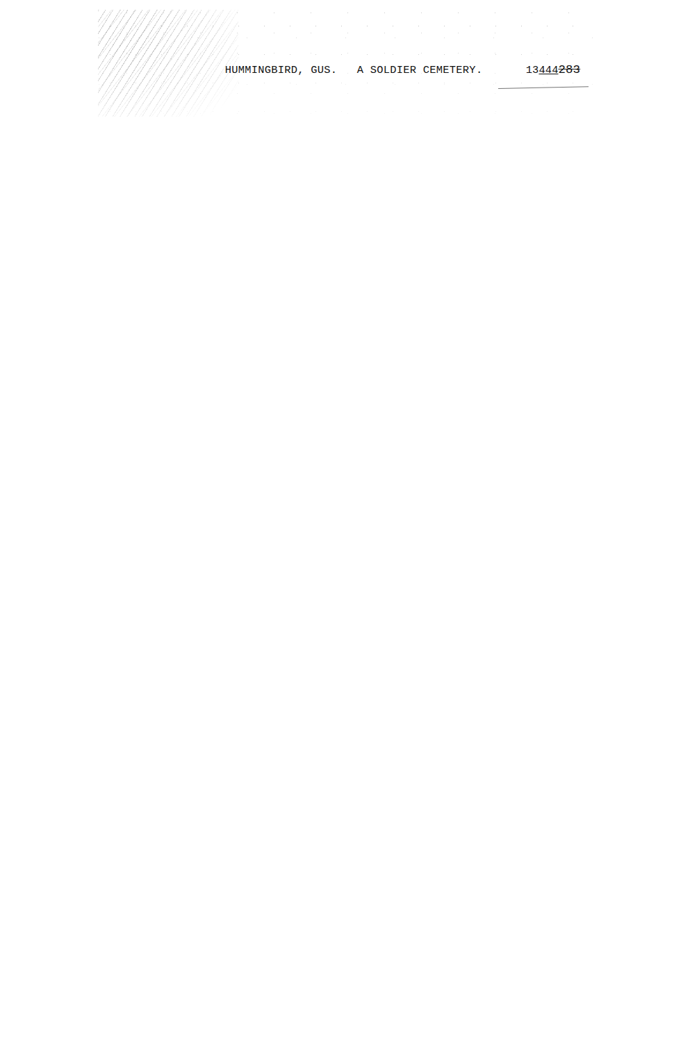HUMMINGBIRD, GUS. A SOLDIER CEMETERY. 13444283